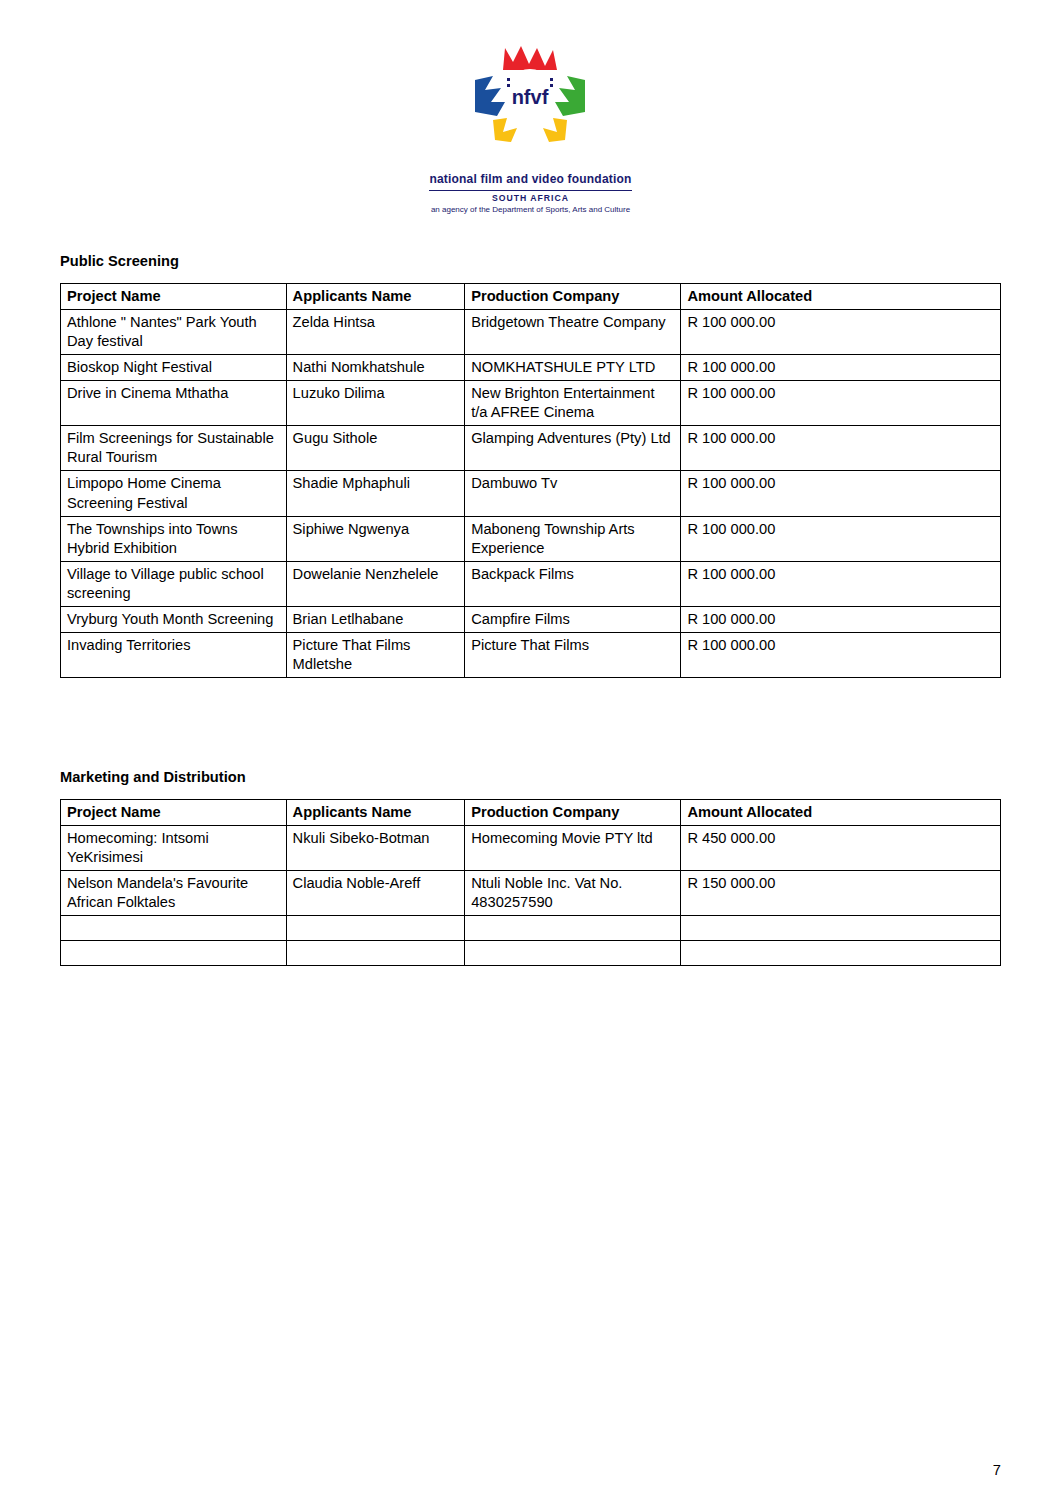nfvf
national film and video foundation
SOUTH AFRICA
an agency of the Department of Sports, Arts and Culture
Public Screening
| Project Name | Applicants Name | Production Company | Amount Allocated |
| --- | --- | --- | --- |
| Athlone " Nantes" Park Youth Day festival | Zelda Hintsa | Bridgetown Theatre Company | R 100 000.00 |
| Bioskop Night Festival | Nathi Nomkhatshule | NOMKHATSHULE PTY LTD | R 100 000.00 |
| Drive in Cinema Mthatha | Luzuko Dilima | New Brighton Entertainment t/a AFREE Cinema | R 100 000.00 |
| Film Screenings for Sustainable Rural Tourism | Gugu Sithole | Glamping Adventures (Pty) Ltd | R 100 000.00 |
| Limpopo Home Cinema Screening Festival | Shadie Mphaphuli | Dambuwo Tv | R 100 000.00 |
| The Townships into Towns Hybrid Exhibition | Siphiwe Ngwenya | Maboneng Township Arts Experience | R 100 000.00 |
| Village to Village public school screening | Dowelanie Nenzhelele | Backpack Films | R 100 000.00 |
| Vryburg Youth Month Screening | Brian Letlhabane | Campfire Films | R 100 000.00 |
| Invading Territories | Picture That Films Mdletshe | Picture That Films | R 100 000.00 |
Marketing and Distribution
| Project Name | Applicants Name | Production Company | Amount Allocated |
| --- | --- | --- | --- |
| Homecoming: Intsomi YeKrisimesi | Nkuli Sibeko-Botman | Homecoming Movie PTY ltd | R 450 000.00 |
| Nelson Mandela's Favourite African Folktales | Claudia Noble-Areff | Ntuli Noble Inc. Vat No. 4830257590 | R 150 000.00 |
7